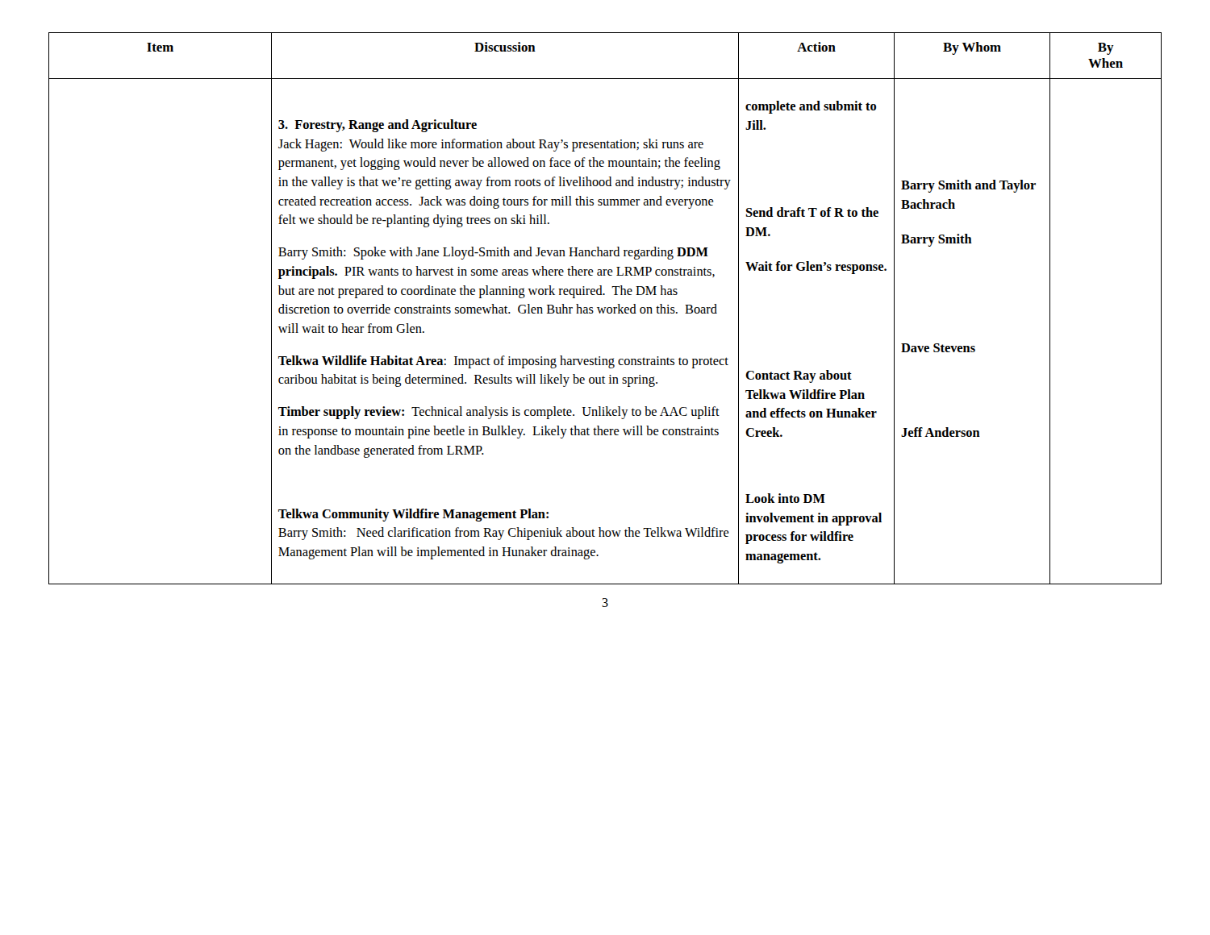| Item | Discussion | Action | By Whom | By When |
| --- | --- | --- | --- | --- |
| | 3. Forestry, Range and Agriculture Jack Hagen: Would like more information about Ray’s presentation; ski runs are permanent, yet logging would never be allowed on face of the mountain; the feeling in the valley is that we’re getting away from roots of livelihood and industry; industry created recreation access. Jack was doing tours for mill this summer and everyone felt we should be re-planting dying trees on ski hill. Barry Smith: Spoke with Jane Lloyd-Smith and Jevan Hanchard regarding DDM principals. PIR wants to harvest in some areas where there are LRMP constraints, but are not prepared to coordinate the planning work required. The DM has discretion to override constraints somewhat. Glen Buhr has worked on this. Board will wait to hear from Glen. Telkwa Wildlife Habitat Area : Impact of imposing harvesting constraints to protect caribou habitat is being determined. Results will likely be out in spring. Timber supply review: Technical analysis is complete. Unlikely to be AAC uplift in response to mountain pine beetle in Bulkley. Likely that there will be constraints on the landbase generated from LRMP. Telkwa Community Wildfire Management Plan: Barry Smith: Need clarification from Ray Chipeniuk about how the Telkwa Wildfire Management Plan will be implemented in Hunaker drainage. | complete and submit to Jill. Send draft T of R to the DM. Wait for Glen’s response. Contact Ray about Telkwa Wildfire Plan and effects on Hunaker Creek. Look into DM involvement in approval process for wildfire management. | Barry Smith and Taylor Bachrach Barry Smith Dave Stevens Jeff Anderson | |
3